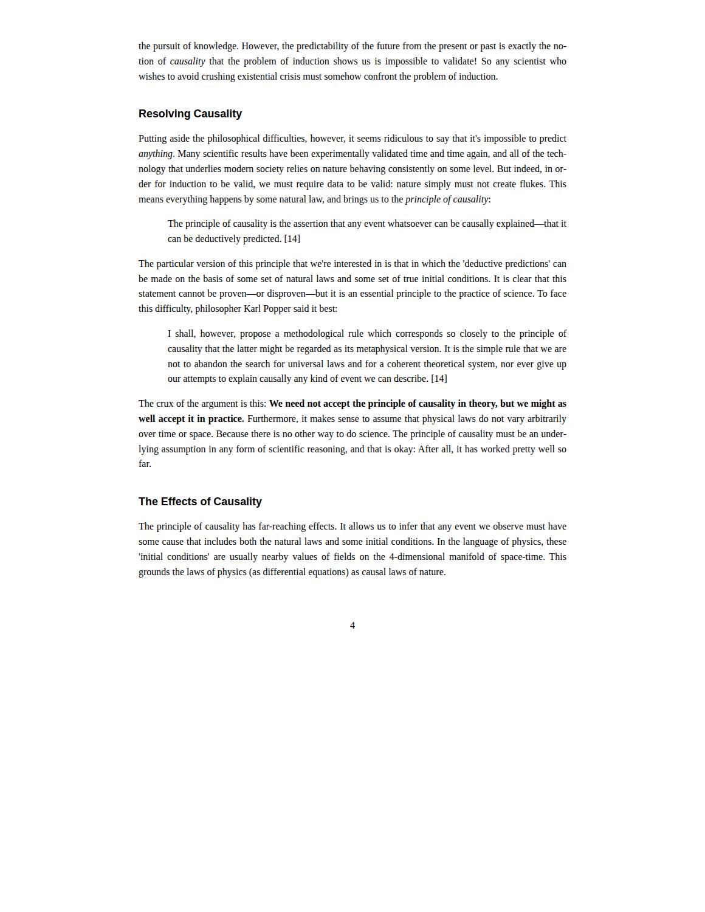the pursuit of knowledge. However, the predictability of the future from the present or past is exactly the notion of causality that the problem of induction shows us is impossible to validate! So any scientist who wishes to avoid crushing existential crisis must somehow confront the problem of induction.
Resolving Causality
Putting aside the philosophical difficulties, however, it seems ridiculous to say that it's impossible to predict anything. Many scientific results have been experimentally validated time and time again, and all of the technology that underlies modern society relies on nature behaving consistently on some level. But indeed, in order for induction to be valid, we must require data to be valid: nature simply must not create flukes. This means everything happens by some natural law, and brings us to the principle of causality:
The principle of causality is the assertion that any event whatsoever can be causally explained—that it can be deductively predicted. [14]
The particular version of this principle that we're interested in is that in which the 'deductive predictions' can be made on the basis of some set of natural laws and some set of true initial conditions. It is clear that this statement cannot be proven—or disproven—but it is an essential principle to the practice of science. To face this difficulty, philosopher Karl Popper said it best:
I shall, however, propose a methodological rule which corresponds so closely to the principle of causality that the latter might be regarded as its metaphysical version. It is the simple rule that we are not to abandon the search for universal laws and for a coherent theoretical system, nor ever give up our attempts to explain causally any kind of event we can describe. [14]
The crux of the argument is this: We need not accept the principle of causality in theory, but we might as well accept it in practice. Furthermore, it makes sense to assume that physical laws do not vary arbitrarily over time or space. Because there is no other way to do science. The principle of causality must be an underlying assumption in any form of scientific reasoning, and that is okay: After all, it has worked pretty well so far.
The Effects of Causality
The principle of causality has far-reaching effects. It allows us to infer that any event we observe must have some cause that includes both the natural laws and some initial conditions. In the language of physics, these 'initial conditions' are usually nearby values of fields on the 4-dimensional manifold of space-time. This grounds the laws of physics (as differential equations) as causal laws of nature.
4